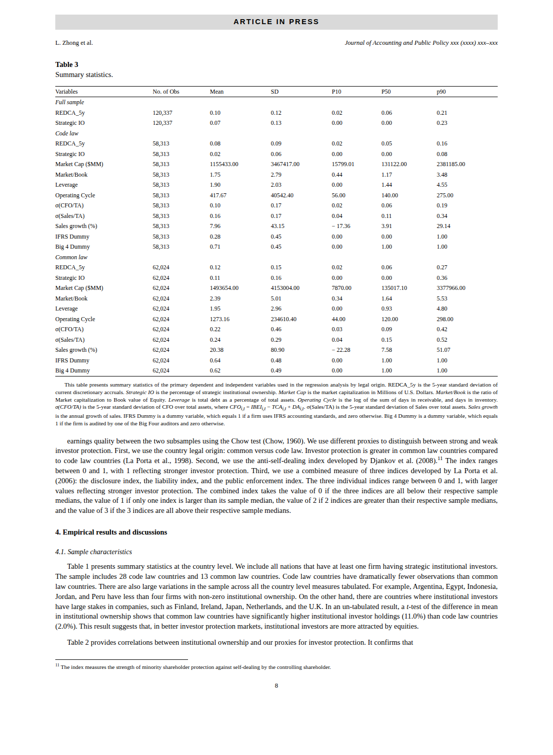ARTICLE IN PRESS
L. Zhong et al. Journal of Accounting and Public Policy xxx (xxxx) xxx–xxx
Table 3
Summary statistics.
| Variables | No. of Obs | Mean | SD | P10 | P50 | p90 |
| --- | --- | --- | --- | --- | --- | --- |
| Full sample |
| REDCA_5y | 120,337 | 0.10 | 0.12 | 0.02 | 0.06 | 0.21 |
| Strategic IO | 120,337 | 0.07 | 0.13 | 0.00 | 0.00 | 0.23 |
| Code law |
| REDCA_5y | 58,313 | 0.08 | 0.09 | 0.02 | 0.05 | 0.16 |
| Strategic IO | 58,313 | 0.02 | 0.06 | 0.00 | 0.00 | 0.08 |
| Market Cap ($MM) | 58,313 | 1155433.00 | 3467417.00 | 15799.01 | 131122.00 | 2381185.00 |
| Market/Book | 58,313 | 1.75 | 2.79 | 0.44 | 1.17 | 3.48 |
| Leverage | 58,313 | 1.90 | 2.03 | 0.00 | 1.44 | 4.55 |
| Operating Cycle | 58,313 | 417.67 | 40542.40 | 56.00 | 140.00 | 275.00 |
| σ(CFO/TA) | 58,313 | 0.10 | 0.17 | 0.02 | 0.06 | 0.19 |
| σ(Sales/TA) | 58,313 | 0.16 | 0.17 | 0.04 | 0.11 | 0.34 |
| Sales growth (%) | 58,313 | 7.96 | 43.15 | − 17.36 | 3.91 | 29.14 |
| IFRS Dummy | 58,313 | 0.28 | 0.45 | 0.00 | 0.00 | 1.00 |
| Big 4 Dummy | 58,313 | 0.71 | 0.45 | 0.00 | 1.00 | 1.00 |
| Common law |
| REDCA_5y | 62,024 | 0.12 | 0.15 | 0.02 | 0.06 | 0.27 |
| Strategic IO | 62,024 | 0.11 | 0.16 | 0.00 | 0.00 | 0.36 |
| Market Cap ($MM) | 62,024 | 1493654.00 | 4153004.00 | 7870.00 | 135017.10 | 3377966.00 |
| Market/Book | 62,024 | 2.39 | 5.01 | 0.34 | 1.64 | 5.53 |
| Leverage | 62,024 | 1.95 | 2.96 | 0.00 | 0.93 | 4.80 |
| Operating Cycle | 62,024 | 1273.16 | 234610.40 | 44.00 | 120.00 | 298.00 |
| σ(CFO/TA) | 62,024 | 0.22 | 0.46 | 0.03 | 0.09 | 0.42 |
| σ(Sales/TA) | 62,024 | 0.24 | 0.29 | 0.04 | 0.15 | 0.52 |
| Sales growth (%) | 62,024 | 20.38 | 80.90 | − 22.28 | 7.58 | 51.07 |
| IFRS Dummy | 62,024 | 0.64 | 0.48 | 0.00 | 1.00 | 1.00 |
| Big 4 Dummy | 62,024 | 0.62 | 0.49 | 0.00 | 1.00 | 1.00 |
This table presents summary statistics of the primary dependent and independent variables used in the regression analysis by legal origin. REDCA_5y is the 5-year standard deviation of current discretionary accruals. Strategic IO is the percentage of strategic institutional ownership. Market Cap is the market capitalization in Millions of U.S. Dollars. Market/Book is the ratio of Market capitalization to Book value of Equity. Leverage is total debt as a percentage of total assets. Operating Cycle is the log of the sum of days in receivable, and days in inventory. σ(CFO/TA) is the 5-year standard deviation of CFO over total assets, where CFOi,t = IBEIi,t − TCAi,t + DAi,t. σ(Sales/TA) is the 5-year standard deviation of Sales over total assets. Sales growth is the annual growth of sales. IFRS Dummy is a dummy variable, which equals 1 if a firm uses IFRS accounting standards, and zero otherwise. Big 4 Dummy is a dummy variable, which equals 1 if the firm is audited by one of the Big Four auditors and zero otherwise.
earnings quality between the two subsamples using the Chow test (Chow, 1960). We use different proxies to distinguish between strong and weak investor protection. First, we use the country legal origin: common versus code law. Investor protection is greater in common law countries compared to code law countries (La Porta et al., 1998). Second, we use the anti-self-dealing index developed by Djankov et al. (2008).11 The index ranges between 0 and 1, with 1 reflecting stronger investor protection. Third, we use a combined measure of three indices developed by La Porta et al. (2006): the disclosure index, the liability index, and the public enforcement index. The three individual indices range between 0 and 1, with larger values reflecting stronger investor protection. The combined index takes the value of 0 if the three indices are all below their respective sample medians, the value of 1 if only one index is larger than its sample median, the value of 2 if 2 indices are greater than their respective sample medians, and the value of 3 if the 3 indices are all above their respective sample medians.
4. Empirical results and discussions
4.1. Sample characteristics
Table 1 presents summary statistics at the country level. We include all nations that have at least one firm having strategic institutional investors. The sample includes 28 code law countries and 13 common law countries. Code law countries have dramatically fewer observations than common law countries. There are also large variations in the sample across all the country level measures tabulated. For example, Argentina, Egypt, Indonesia, Jordan, and Peru have less than four firms with non-zero institutional ownership. On the other hand, there are countries where institutional investors have large stakes in companies, such as Finland, Ireland, Japan, Netherlands, and the U.K. In an un-tabulated result, a t-test of the difference in mean in institutional ownership shows that common law countries have significantly higher institutional investor holdings (11.0%) than code law countries (2.0%). This result suggests that, in better investor protection markets, institutional investors are more attracted by equities.
Table 2 provides correlations between institutional ownership and our proxies for investor protection. It confirms that
11 The index measures the strength of minority shareholder protection against self-dealing by the controlling shareholder.
8